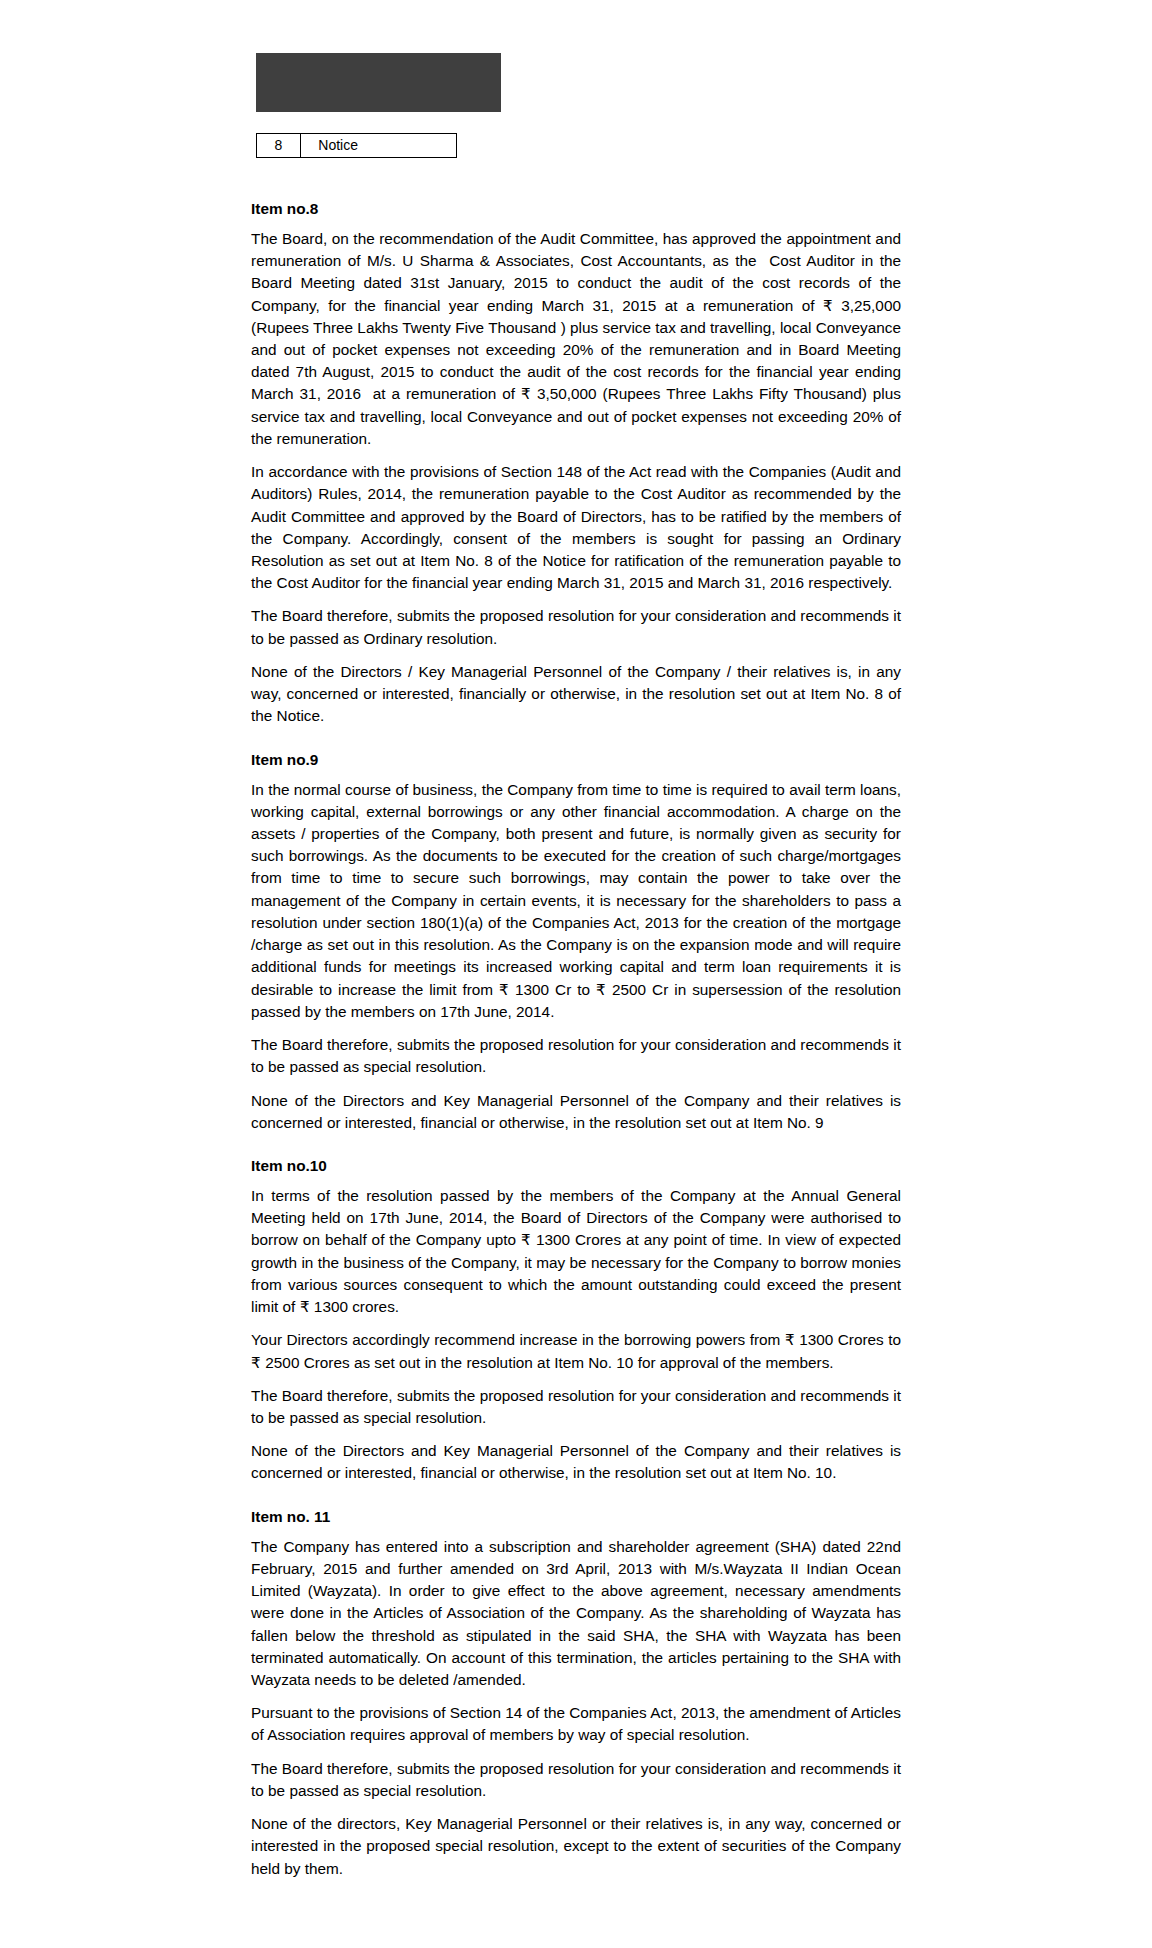8
Notice
Item no.8
The Board, on the recommendation of the Audit Committee, has approved the appointment and remuneration of M/s. U Sharma & Associates, Cost Accountants, as the Cost Auditor in the Board Meeting dated 31st January, 2015 to conduct the audit of the cost records of the Company, for the financial year ending March 31, 2015 at a remuneration of ₹ 3,25,000 (Rupees Three Lakhs Twenty Five Thousand ) plus service tax and travelling, local Conveyance and out of pocket expenses not exceeding 20% of the remuneration and in Board Meeting dated 7th August, 2015 to conduct the audit of the cost records for the financial year ending March 31, 2016 at a remuneration of ₹ 3,50,000 (Rupees Three Lakhs Fifty Thousand) plus service tax and travelling, local Conveyance and out of pocket expenses not exceeding 20% of the remuneration.
In accordance with the provisions of Section 148 of the Act read with the Companies (Audit and Auditors) Rules, 2014, the remuneration payable to the Cost Auditor as recommended by the Audit Committee and approved by the Board of Directors, has to be ratified by the members of the Company. Accordingly, consent of the members is sought for passing an Ordinary Resolution as set out at Item No. 8 of the Notice for ratification of the remuneration payable to the Cost Auditor for the financial year ending March 31, 2015 and March 31, 2016 respectively.
The Board therefore, submits the proposed resolution for your consideration and recommends it to be passed as Ordinary resolution.
None of the Directors / Key Managerial Personnel of the Company / their relatives is, in any way, concerned or interested, financially or otherwise, in the resolution set out at Item No. 8 of the Notice.
Item no.9
In the normal course of business, the Company from time to time is required to avail term loans, working capital, external borrowings or any other financial accommodation. A charge on the assets / properties of the Company, both present and future, is normally given as security for such borrowings. As the documents to be executed for the creation of such charge/mortgages from time to time to secure such borrowings, may contain the power to take over the management of the Company in certain events, it is necessary for the shareholders to pass a resolution under section 180(1)(a) of the Companies Act, 2013 for the creation of the mortgage /charge as set out in this resolution. As the Company is on the expansion mode and will require additional funds for meetings its increased working capital and term loan requirements it is desirable to increase the limit from ₹ 1300 Cr to ₹ 2500 Cr in supersession of the resolution passed by the members on 17th June, 2014.
The Board therefore, submits the proposed resolution for your consideration and recommends it to be passed as special resolution.
None of the Directors and Key Managerial Personnel of the Company and their relatives is concerned or interested, financial or otherwise, in the resolution set out at Item No. 9
Item no.10
In terms of the resolution passed by the members of the Company at the Annual General Meeting held on 17th June, 2014, the Board of Directors of the Company were authorised to borrow on behalf of the Company upto ₹ 1300 Crores at any point of time. In view of expected growth in the business of the Company, it may be necessary for the Company to borrow monies from various sources consequent to which the amount outstanding could exceed the present limit of ₹ 1300 crores.
Your Directors accordingly recommend increase in the borrowing powers from ₹ 1300 Crores to ₹ 2500 Crores as set out in the resolution at Item No. 10 for approval of the members.
The Board therefore, submits the proposed resolution for your consideration and recommends it to be passed as special resolution.
None of the Directors and Key Managerial Personnel of the Company and their relatives is concerned or interested, financial or otherwise, in the resolution set out at Item No. 10.
Item no. 11
The Company has entered into a subscription and shareholder agreement (SHA) dated 22nd February, 2015 and further amended on 3rd April, 2013 with M/s.Wayzata II Indian Ocean Limited (Wayzata). In order to give effect to the above agreement, necessary amendments were done in the Articles of Association of the Company. As the shareholding of Wayzata has fallen below the threshold as stipulated in the said SHA, the SHA with Wayzata has been terminated automatically. On account of this termination, the articles pertaining to the SHA with Wayzata needs to be deleted /amended.
Pursuant to the provisions of Section 14 of the Companies Act, 2013, the amendment of Articles of Association requires approval of members by way of special resolution.
The Board therefore, submits the proposed resolution for your consideration and recommends it to be passed as special resolution.
None of the directors, Key Managerial Personnel or their relatives is, in any way, concerned or interested in the proposed special resolution, except to the extent of securities of the Company held by them.